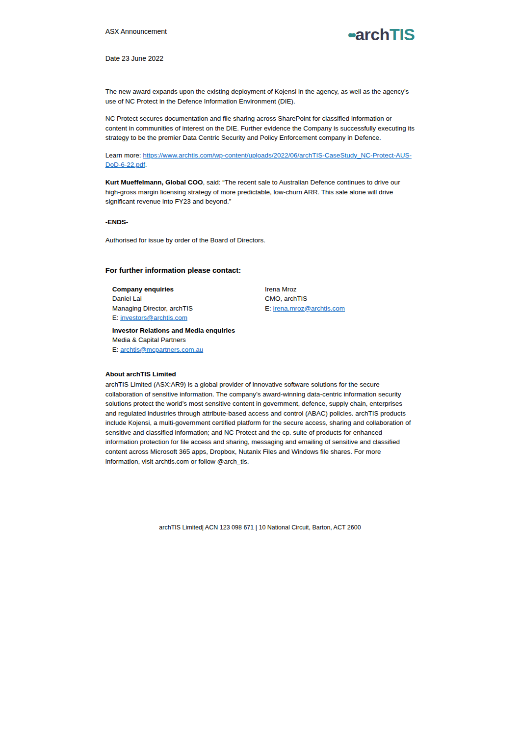ASX Announcement
••arch TIS
Date 23 June 2022
The new award expands upon the existing deployment of Kojensi in the agency, as well as the agency’s use of NC Protect in the Defence Information Environment (DIE).
NC Protect secures documentation and file sharing across SharePoint for classified information or content in communities of interest on the DIE. Further evidence the Company is successfully executing its strategy to be the premier Data Centric Security and Policy Enforcement company in Defence.
Learn more: https://www.archtis.com/wp-content/uploads/2022/06/archTIS-CaseStudy_NC-Protect-AUS-DoD-6-22.pdf.
Kurt Mueffelmann, Global COO, said: “The recent sale to Australian Defence continues to drive our high-gross margin licensing strategy of more predictable, low-churn ARR. This sale alone will drive significant revenue into FY23 and beyond.”
-ENDS-
Authorised for issue by order of the Board of Directors.
For further information please contact:
| Company enquiries Daniel Lai Managing Director, archTIS E: investors@archtis.com | Irena Mroz CMO, archTIS E: irena.mroz@archtis.com |
Investor Relations and Media enquiries
Media & Capital Partners
E: archtis@mcpartners.com.au
About archTIS Limited
archTIS Limited (ASX:AR9) is a global provider of innovative software solutions for the secure collaboration of sensitive information. The company’s award-winning data-centric information security solutions protect the world’s most sensitive content in government, defence, supply chain, enterprises and regulated industries through attribute-based access and control (ABAC) policies. archTIS products include Kojensi, a multi-government certified platform for the secure access, sharing and collaboration of sensitive and classified information; and NC Protect and the cp. suite of products for enhanced information protection for file access and sharing, messaging and emailing of sensitive and classified content across Microsoft 365 apps, Dropbox, Nutanix Files and Windows file shares. For more information, visit archtis.com or follow @arch_tis.
archTIS Limited| ACN 123 098 671 | 10 National Circuit, Barton, ACT 2600